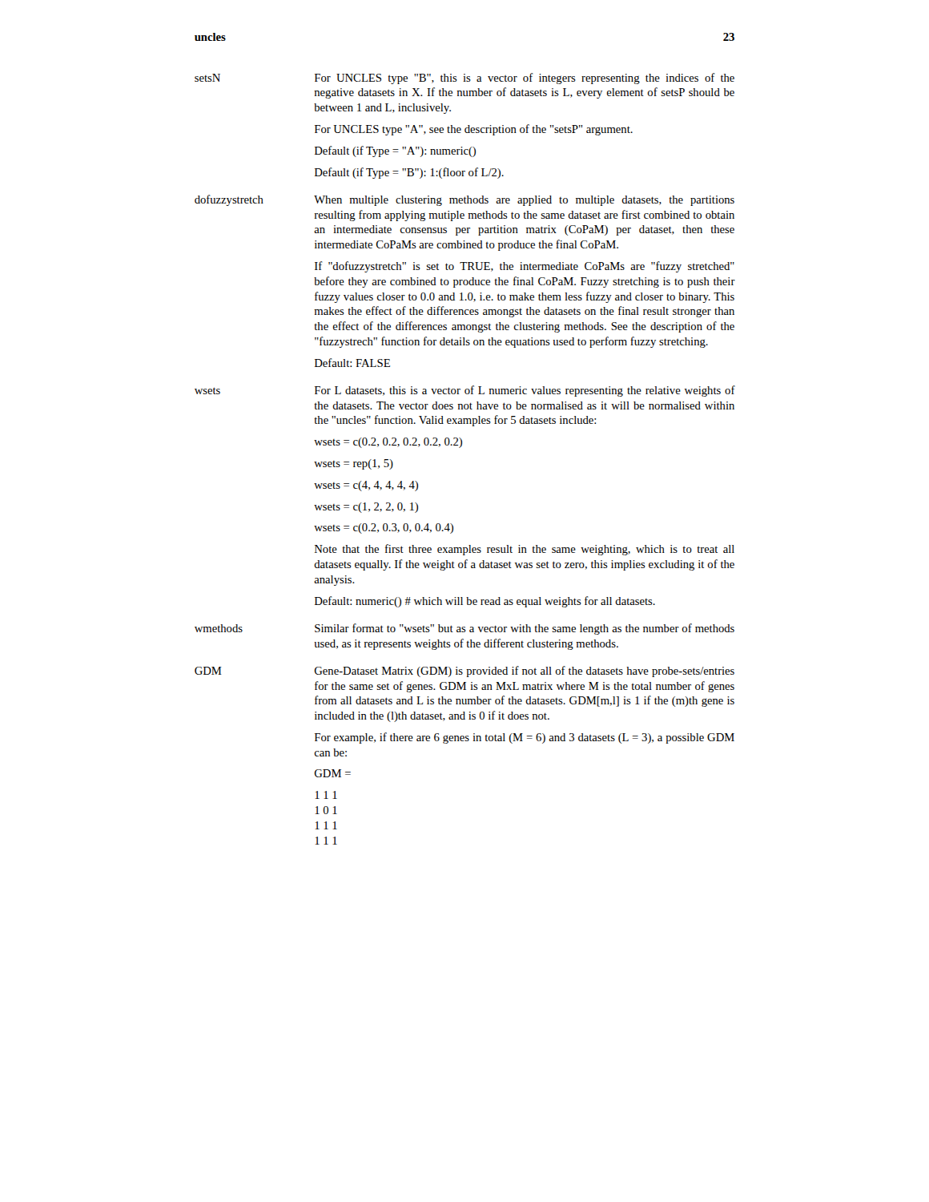uncles 23
setsN
For UNCLES type "B", this is a vector of integers representing the indices of the negative datasets in X. If the number of datasets is L, every element of setsP should be between 1 and L, inclusively.
For UNCLES type "A", see the description of the "setsP" argument.
Default (if Type = "A"): numeric()
Default (if Type = "B"): 1:(floor of L/2).
dofuzzystretch
When multiple clustering methods are applied to multiple datasets, the partitions resulting from applying mutiple methods to the same dataset are first combined to obtain an intermediate consensus per partition matrix (CoPaM) per dataset, then these intermediate CoPaMs are combined to produce the final CoPaM.
If "dofuzzystretch" is set to TRUE, the intermediate CoPaMs are "fuzzy stretched" before they are combined to produce the final CoPaM. Fuzzy stretching is to push their fuzzy values closer to 0.0 and 1.0, i.e. to make them less fuzzy and closer to binary. This makes the effect of the differences amongst the datasets on the final result stronger than the effect of the differences amongst the clustering methods. See the description of the "fuzzystrech" function for details on the equations used to perform fuzzy stretching.
Default: FALSE
wsets
For L datasets, this is a vector of L numeric values representing the relative weights of the datasets. The vector does not have to be normalised as it will be normalised within the "uncles" function. Valid examples for 5 datasets include:
wsets = c(0.2, 0.2, 0.2, 0.2, 0.2)
wsets = rep(1, 5)
wsets = c(4, 4, 4, 4, 4)
wsets = c(1, 2, 2, 0, 1)
wsets = c(0.2, 0.3, 0, 0.4, 0.4)
Note that the first three examples result in the same weighting, which is to treat all datasets equally. If the weight of a dataset was set to zero, this implies excluding it of the analysis.
Default: numeric() # which will be read as equal weights for all datasets.
wmethods
Similar format to "wsets" but as a vector with the same length as the number of methods used, as it represents weights of the different clustering methods.
GDM
Gene-Dataset Matrix (GDM) is provided if not all of the datasets have probe-sets/entries for the same set of genes. GDM is an MxL matrix where M is the total number of genes from all datasets and L is the number of the datasets. GDM[m,l] is 1 if the (m)th gene is included in the (l)th dataset, and is 0 if it does not.
For example, if there are 6 genes in total (M = 6) and 3 datasets (L = 3), a possible GDM can be:
GDM =
1 1 1 1 0 1 1 1 1 1 1 1